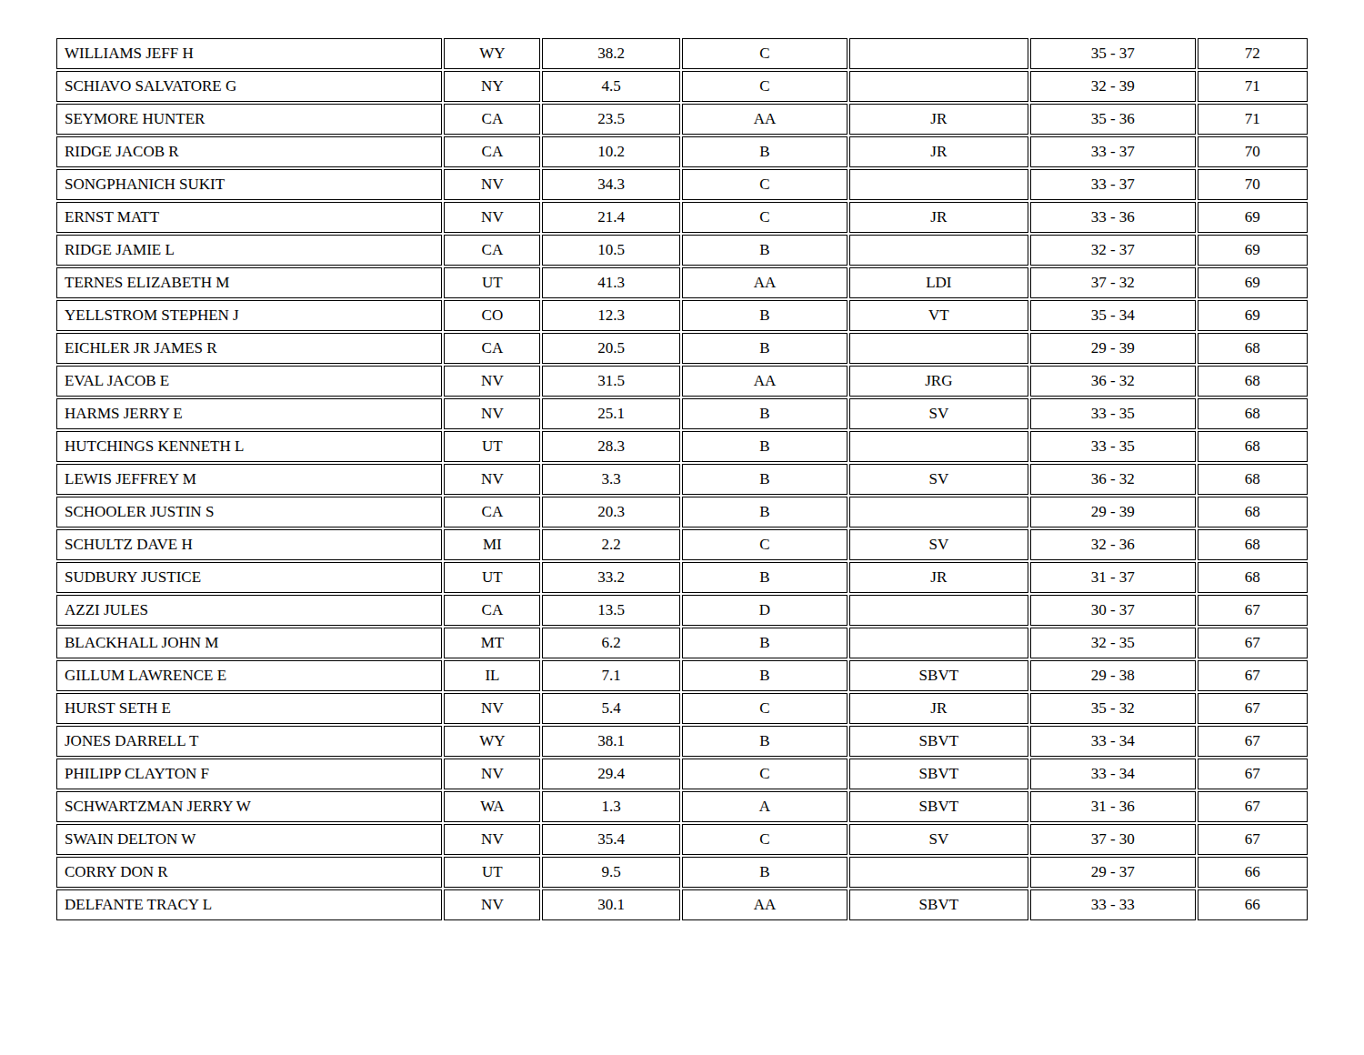| WILLIAMS JEFF H | WY | 38.2 | C | | 35 - 37 | 72 |
| SCHIAVO SALVATORE G | NY | 4.5 | C | | 32 - 39 | 71 |
| SEYMORE HUNTER | CA | 23.5 | AA | JR | 35 - 36 | 71 |
| RIDGE JACOB R | CA | 10.2 | B | JR | 33 - 37 | 70 |
| SONGPHANICH SUKIT | NV | 34.3 | C | | 33 - 37 | 70 |
| ERNST MATT | NV | 21.4 | C | JR | 33 - 36 | 69 |
| RIDGE JAMIE L | CA | 10.5 | B | | 32 - 37 | 69 |
| TERNES ELIZABETH M | UT | 41.3 | AA | LDI | 37 - 32 | 69 |
| YELLSTROM STEPHEN J | CO | 12.3 | B | VT | 35 - 34 | 69 |
| EICHLER JR JAMES R | CA | 20.5 | B | | 29 - 39 | 68 |
| EVAL JACOB E | NV | 31.5 | AA | JRG | 36 - 32 | 68 |
| HARMS JERRY E | NV | 25.1 | B | SV | 33 - 35 | 68 |
| HUTCHINGS KENNETH L | UT | 28.3 | B | | 33 - 35 | 68 |
| LEWIS JEFFREY M | NV | 3.3 | B | SV | 36 - 32 | 68 |
| SCHOOLER JUSTIN S | CA | 20.3 | B | | 29 - 39 | 68 |
| SCHULTZ DAVE H | MI | 2.2 | C | SV | 32 - 36 | 68 |
| SUDBURY JUSTICE | UT | 33.2 | B | JR | 31 - 37 | 68 |
| AZZI JULES | CA | 13.5 | D | | 30 - 37 | 67 |
| BLACKHALL JOHN M | MT | 6.2 | B | | 32 - 35 | 67 |
| GILLUM LAWRENCE E | IL | 7.1 | B | SBVT | 29 - 38 | 67 |
| HURST SETH E | NV | 5.4 | C | JR | 35 - 32 | 67 |
| JONES DARRELL T | WY | 38.1 | B | SBVT | 33 - 34 | 67 |
| PHILIPP CLAYTON F | NV | 29.4 | C | SBVT | 33 - 34 | 67 |
| SCHWARTZMAN JERRY W | WA | 1.3 | A | SBVT | 31 - 36 | 67 |
| SWAIN DELTON W | NV | 35.4 | C | SV | 37 - 30 | 67 |
| CORRY DON R | UT | 9.5 | B | | 29 - 37 | 66 |
| DELFANTE TRACY L | NV | 30.1 | AA | SBVT | 33 - 33 | 66 |